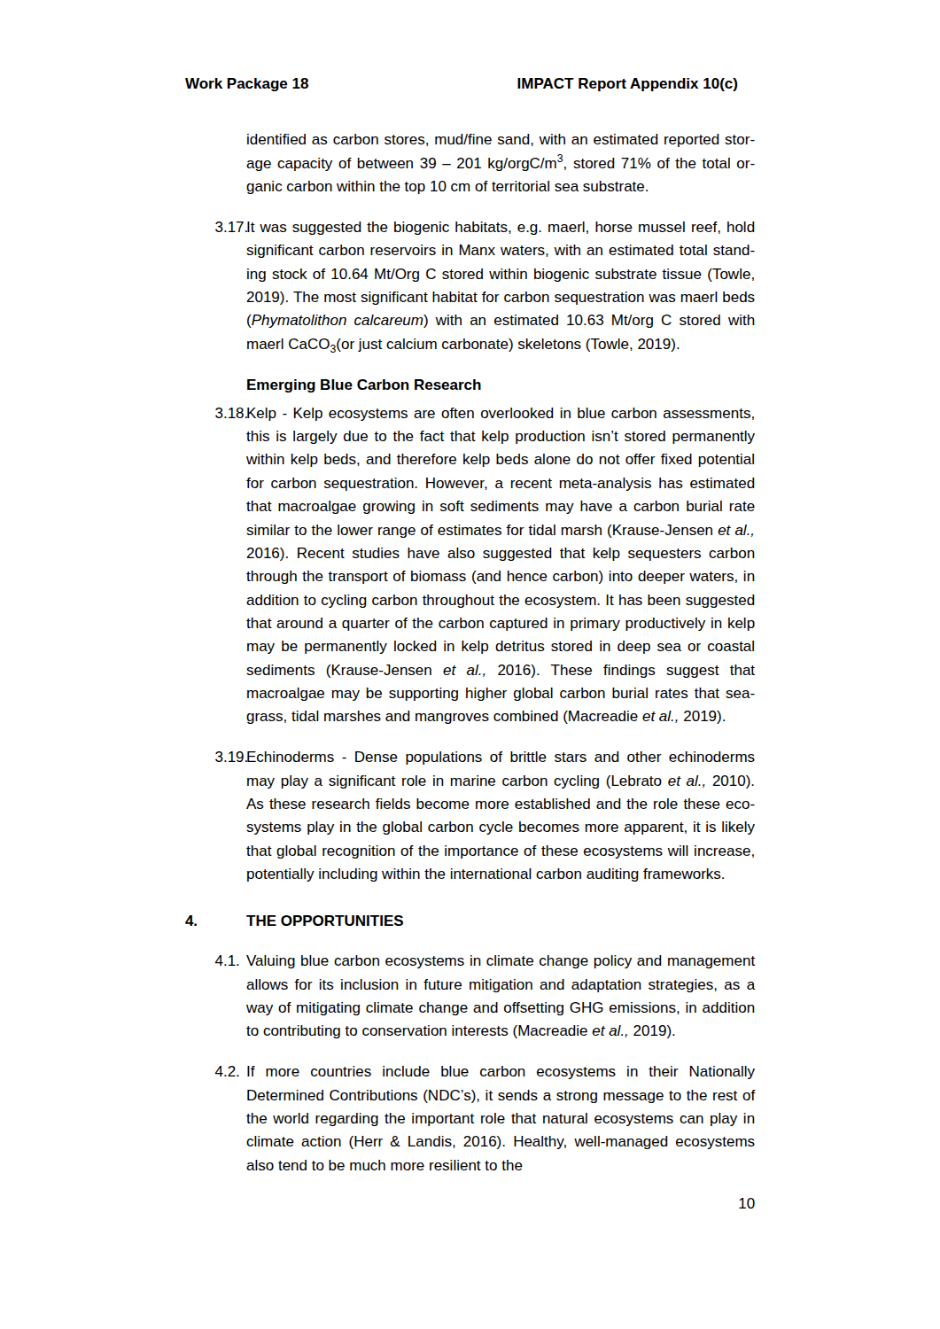Work Package 18 IMPACT Report Appendix 10(c)
identified as carbon stores, mud/fine sand, with an estimated reported storage capacity of between 39 – 201 kg/orgC/m3, stored 71% of the total organic carbon within the top 10 cm of territorial sea substrate.
3.17. It was suggested the biogenic habitats, e.g. maerl, horse mussel reef, hold significant carbon reservoirs in Manx waters, with an estimated total standing stock of 10.64 Mt/Org C stored within biogenic substrate tissue (Towle, 2019). The most significant habitat for carbon sequestration was maerl beds (Phymatolithon calcareum) with an estimated 10.63 Mt/org C stored with maerl CaCO3(or just calcium carbonate) skeletons (Towle, 2019).
Emerging Blue Carbon Research
3.18. Kelp - Kelp ecosystems are often overlooked in blue carbon assessments, this is largely due to the fact that kelp production isn’t stored permanently within kelp beds, and therefore kelp beds alone do not offer fixed potential for carbon sequestration. However, a recent meta-analysis has estimated that macroalgae growing in soft sediments may have a carbon burial rate similar to the lower range of estimates for tidal marsh (Krause-Jensen et al., 2016). Recent studies have also suggested that kelp sequesters carbon through the transport of biomass (and hence carbon) into deeper waters, in addition to cycling carbon throughout the ecosystem. It has been suggested that around a quarter of the carbon captured in primary productively in kelp may be permanently locked in kelp detritus stored in deep sea or coastal sediments (Krause-Jensen et al., 2016). These findings suggest that macroalgae may be supporting higher global carbon burial rates that seagrass, tidal marshes and mangroves combined (Macreadie et al., 2019).
3.19. Echinoderms - Dense populations of brittle stars and other echinoderms may play a significant role in marine carbon cycling (Lebrato et al., 2010). As these research fields become more established and the role these ecosystems play in the global carbon cycle becomes more apparent, it is likely that global recognition of the importance of these ecosystems will increase, potentially including within the international carbon auditing frameworks.
4. THE OPPORTUNITIES
4.1. Valuing blue carbon ecosystems in climate change policy and management allows for its inclusion in future mitigation and adaptation strategies, as a way of mitigating climate change and offsetting GHG emissions, in addition to contributing to conservation interests (Macreadie et al., 2019).
4.2. If more countries include blue carbon ecosystems in their Nationally Determined Contributions (NDC’s), it sends a strong message to the rest of the world regarding the important role that natural ecosystems can play in climate action (Herr & Landis, 2016). Healthy, well-managed ecosystems also tend to be much more resilient to the
10